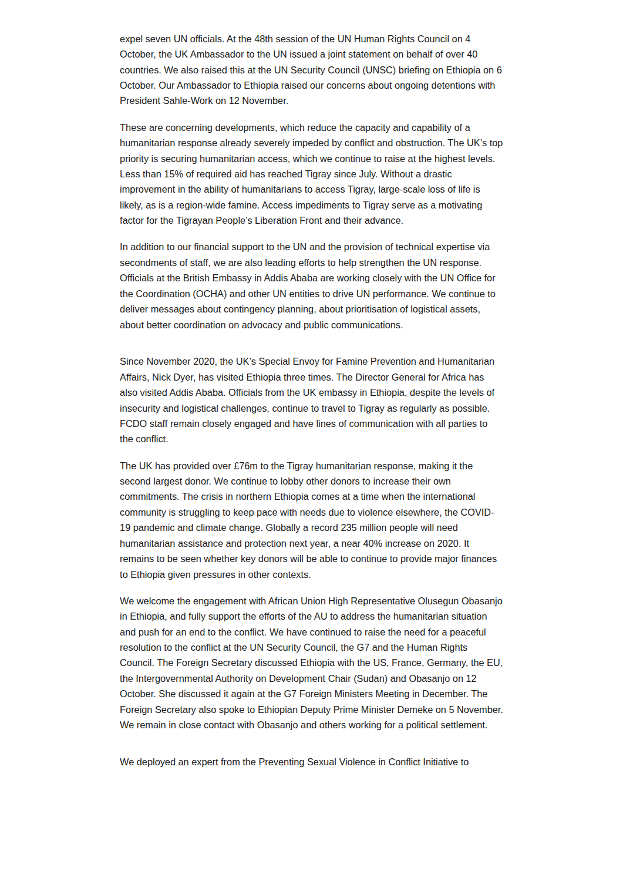expel seven UN officials. At the 48th session of the UN Human Rights Council on 4 October, the UK Ambassador to the UN issued a joint statement on behalf of over 40 countries. We also raised this at the UN Security Council (UNSC) briefing on Ethiopia on 6 October. Our Ambassador to Ethiopia raised our concerns about ongoing detentions with President Sahle-Work on 12 November.
These are concerning developments, which reduce the capacity and capability of a humanitarian response already severely impeded by conflict and obstruction. The UK’s top priority is securing humanitarian access, which we continue to raise at the highest levels. Less than 15% of required aid has reached Tigray since July. Without a drastic improvement in the ability of humanitarians to access Tigray, large-scale loss of life is likely, as is a region-wide famine. Access impediments to Tigray serve as a motivating factor for the Tigrayan People’s Liberation Front and their advance.
In addition to our financial support to the UN and the provision of technical expertise via secondments of staff, we are also leading efforts to help strengthen the UN response. Officials at the British Embassy in Addis Ababa are working closely with the UN Office for the Coordination (OCHA) and other UN entities to drive UN performance. We continue to deliver messages about contingency planning, about prioritisation of logistical assets, about better coordination on advocacy and public communications.
Since November 2020, the UK’s Special Envoy for Famine Prevention and Humanitarian Affairs, Nick Dyer, has visited Ethiopia three times. The Director General for Africa has also visited Addis Ababa. Officials from the UK embassy in Ethiopia, despite the levels of insecurity and logistical challenges, continue to travel to Tigray as regularly as possible. FCDO staff remain closely engaged and have lines of communication with all parties to the conflict.
The UK has provided over £76m to the Tigray humanitarian response, making it the second largest donor. We continue to lobby other donors to increase their own commitments. The crisis in northern Ethiopia comes at a time when the international community is struggling to keep pace with needs due to violence elsewhere, the COVID-19 pandemic and climate change. Globally a record 235 million people will need humanitarian assistance and protection next year, a near 40% increase on 2020. It remains to be seen whether key donors will be able to continue to provide major finances to Ethiopia given pressures in other contexts.
We welcome the engagement with African Union High Representative Olusegun Obasanjo in Ethiopia, and fully support the efforts of the AU to address the humanitarian situation and push for an end to the conflict. We have continued to raise the need for a peaceful resolution to the conflict at the UN Security Council, the G7 and the Human Rights Council. The Foreign Secretary discussed Ethiopia with the US, France, Germany, the EU, the Intergovernmental Authority on Development Chair (Sudan) and Obasanjo on 12 October. She discussed it again at the G7 Foreign Ministers Meeting in December. The Foreign Secretary also spoke to Ethiopian Deputy Prime Minister Demeke on 5 November. We remain in close contact with Obasanjo and others working for a political settlement.
We deployed an expert from the Preventing Sexual Violence in Conflict Initiative to